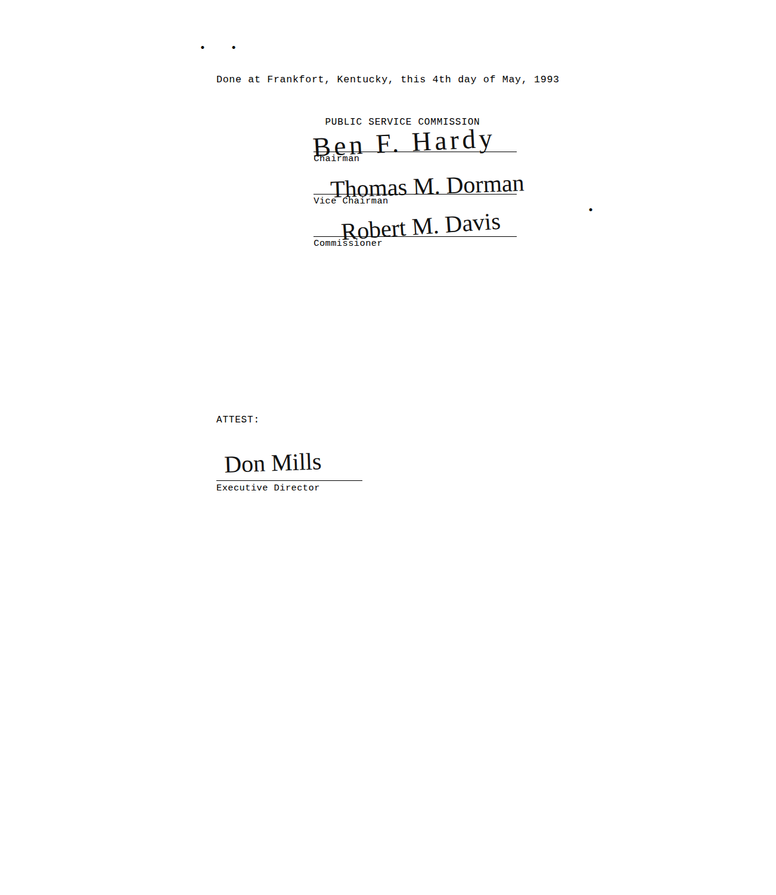••
Done at Frankfort, Kentucky, this 4th day of May, 1993
PUBLIC SERVICE COMMISSION
Ben F. Hardy
Chairman
Thomas M. Dorman
Vice Chairman
• Robert M. Davis
Commissioner
ATTEST:
Don Mills
Executive Director